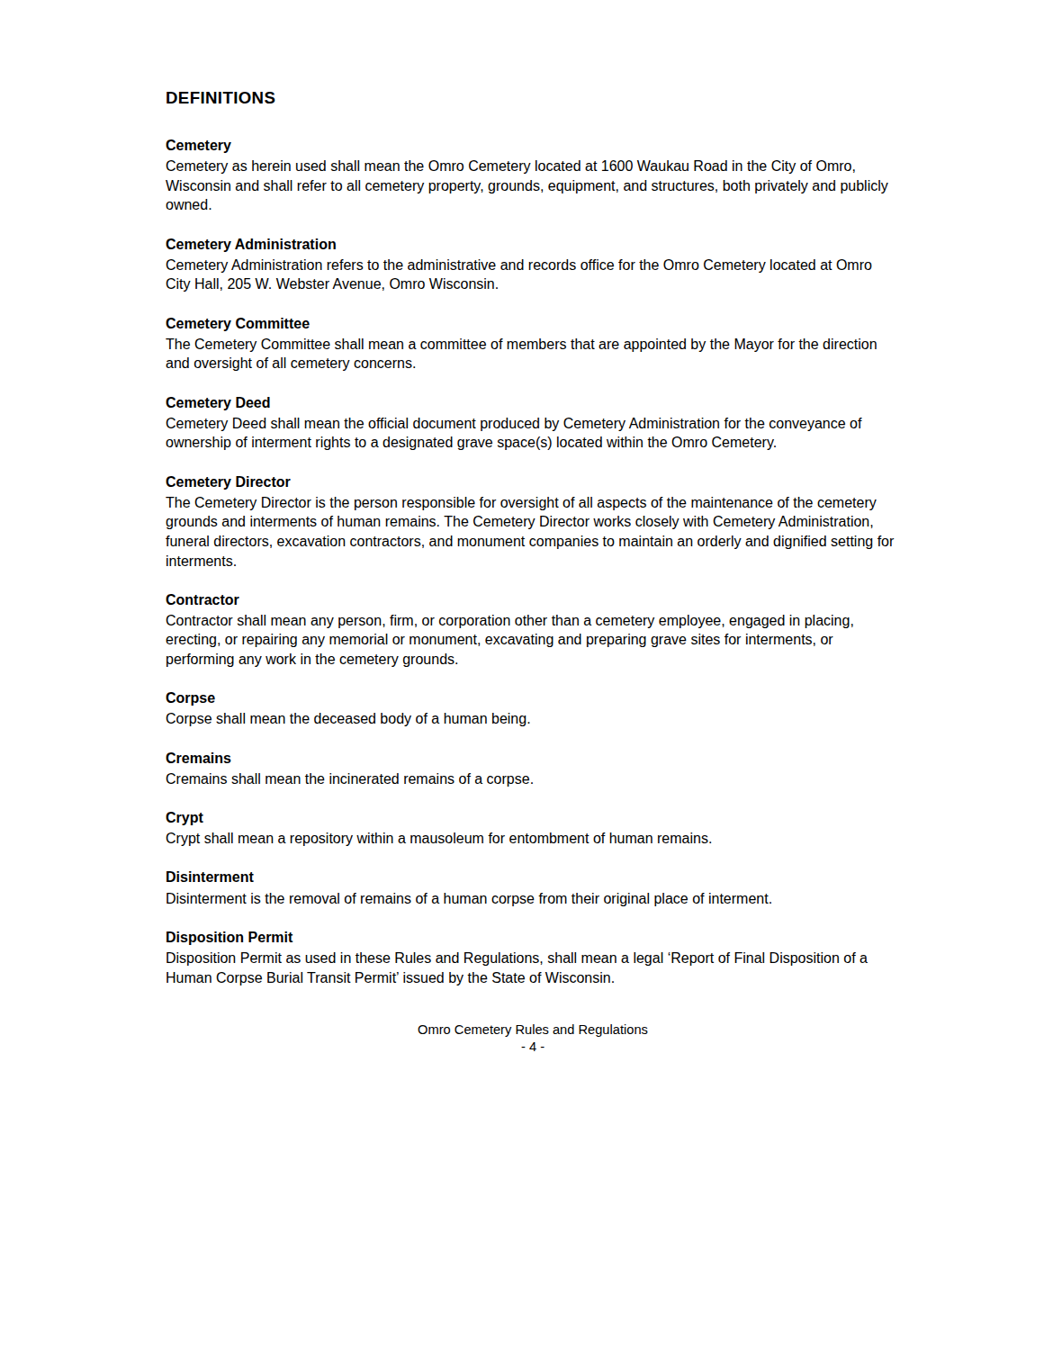DEFINITIONS
Cemetery
Cemetery as herein used shall mean the Omro Cemetery located at 1600 Waukau Road in the City of Omro, Wisconsin and shall refer to all cemetery property, grounds, equipment, and structures, both privately and publicly owned.
Cemetery Administration
Cemetery Administration refers to the administrative and records office for the Omro Cemetery located at Omro City Hall, 205 W. Webster Avenue, Omro Wisconsin.
Cemetery Committee
The Cemetery Committee shall mean a committee of members that are appointed by the Mayor for the direction and oversight of all cemetery concerns.
Cemetery Deed
Cemetery Deed shall mean the official document produced by Cemetery Administration for the conveyance of ownership of interment rights to a designated grave space(s) located within the Omro Cemetery.
Cemetery Director
The Cemetery Director is the person responsible for oversight of all aspects of the maintenance of the cemetery grounds and interments of human remains. The Cemetery Director works closely with Cemetery Administration, funeral directors, excavation contractors, and monument companies to maintain an orderly and dignified setting for interments.
Contractor
Contractor shall mean any person, firm, or corporation other than a cemetery employee, engaged in placing, erecting, or repairing any memorial or monument, excavating and preparing grave sites for interments, or performing any work in the cemetery grounds.
Corpse
Corpse shall mean the deceased body of a human being.
Cremains
Cremains shall mean the incinerated remains of a corpse.
Crypt
Crypt shall mean a repository within a mausoleum for entombment of human remains.
Disinterment
Disinterment is the removal of remains of a human corpse from their original place of interment.
Disposition Permit
Disposition Permit as used in these Rules and Regulations, shall mean a legal ‘Report of Final Disposition of a Human Corpse Burial Transit Permit’ issued by the State of Wisconsin.
Omro Cemetery Rules and Regulations
- 4 -